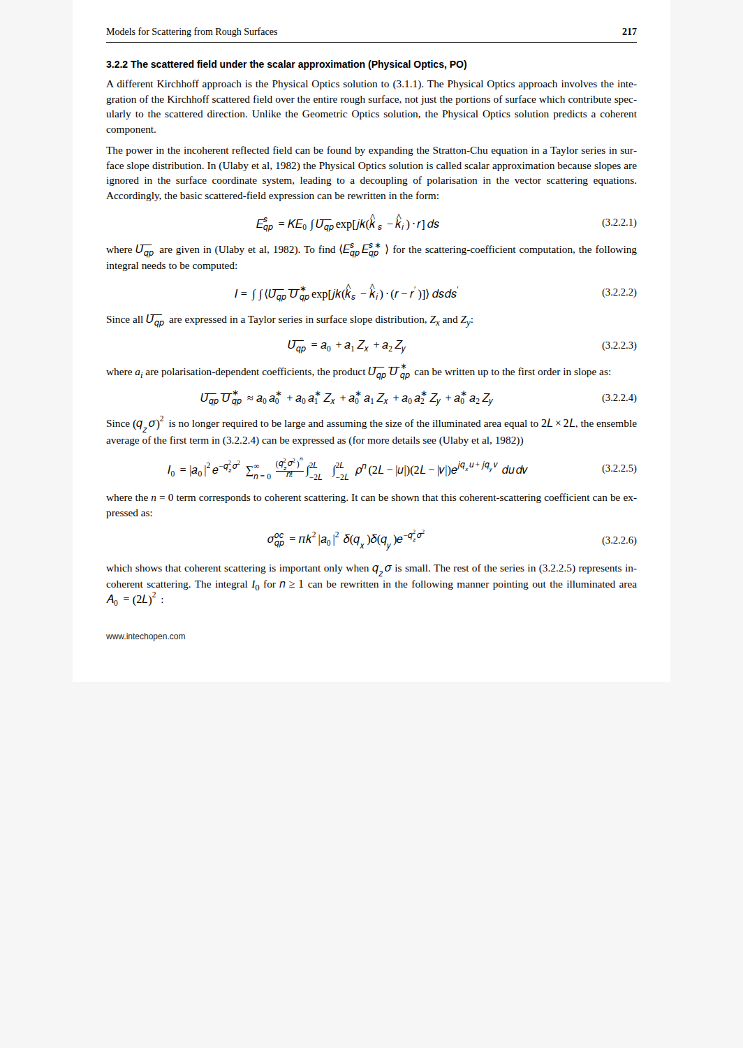Models for Scattering from Rough Surfaces 217
3.2.2 The scattered field under the scalar approximation (Physical Optics, PO)
A different Kirchhoff approach is the Physical Optics solution to (3.1.1). The Physical Optics approach involves the integration of the Kirchhoff scattered field over the entire rough surface, not just the portions of surface which contribute specularly to the scattered direction. Unlike the Geometric Optics solution, the Physical Optics solution predicts a coherent component.
The power in the incoherent reflected field can be found by expanding the Stratton-Chu equation in a Taylor series in surface slope distribution. In (Ulaby et al, 1982) the Physical Optics solution is called scalar approximation because slopes are ignored in the surface coordinate system, leading to a decoupling of polarisation in the vector scattering equations. Accordingly, the basic scattered-field expression can be rewritten in the form:
Eqps = KE0 ∫ Uqp― exp [ jk ( k^  s − k^ i ) ⋅ r ] ds
(3.2.2.1)
where Uqp― are given in (Ulaby et al, 1982). To find ⟨EqpsEqps∗⟩ for the scattering-coefficient computation, the following integral needs to be computed:
I= ∫∫ ⟨ Uqp― U―qp∗ exp [ jk ( k^s − k^i ) ⋅ (r−r′) ] ⟩ dsds′
(3.2.2.2)
Since all Uqp― are expressed in a Taylor series in surface slope distribution, Zx and Zy:
Uqp― = a0 + a1Zx + a2Zy
(3.2.2.3)
where ai are polarisation-dependent coefficients, the product Uqp―U―qp∗ can be written up to the first order in slope as:
Uqp― U―qp∗ ≈ a0a0∗ + a0a1∗Zx + a0∗a1Zx + a0a2∗Zy + a0∗a2Zy
(3.2.2.4)
Since (qzσ)2 is no longer required to be large and assuming the size of the illuminated area equal to 2L×2L, the ensemble average of the first term in (3.2.2.4) can be expressed as (for more details see (Ulaby et al, 1982))
I0 = |a0|2 e−qz2σ2 ∑ n=0 ∞ (qz2σ2)n n! ∫−2L2L ∫−2L2L ρn (2L−|u|) (2L−|v|) ejqxu+jqyv dudv
(3.2.2.5)
where the n = 0 term corresponds to coherent scattering. It can be shown that this coherent-scattering coefficient can be expressed as:
σqpoc = πk2 |a0|2 δ(qx) δ(qy) e−qz2σ2
(3.2.2.6)
which shows that coherent scattering is important only when qzσ is small. The rest of the series in (3.2.2.5) represents incoherent scattering. The integral I0 for n≥1 can be rewritten in the following manner pointing out the illuminated area A0=(2L)2 :
www.intechopen.com